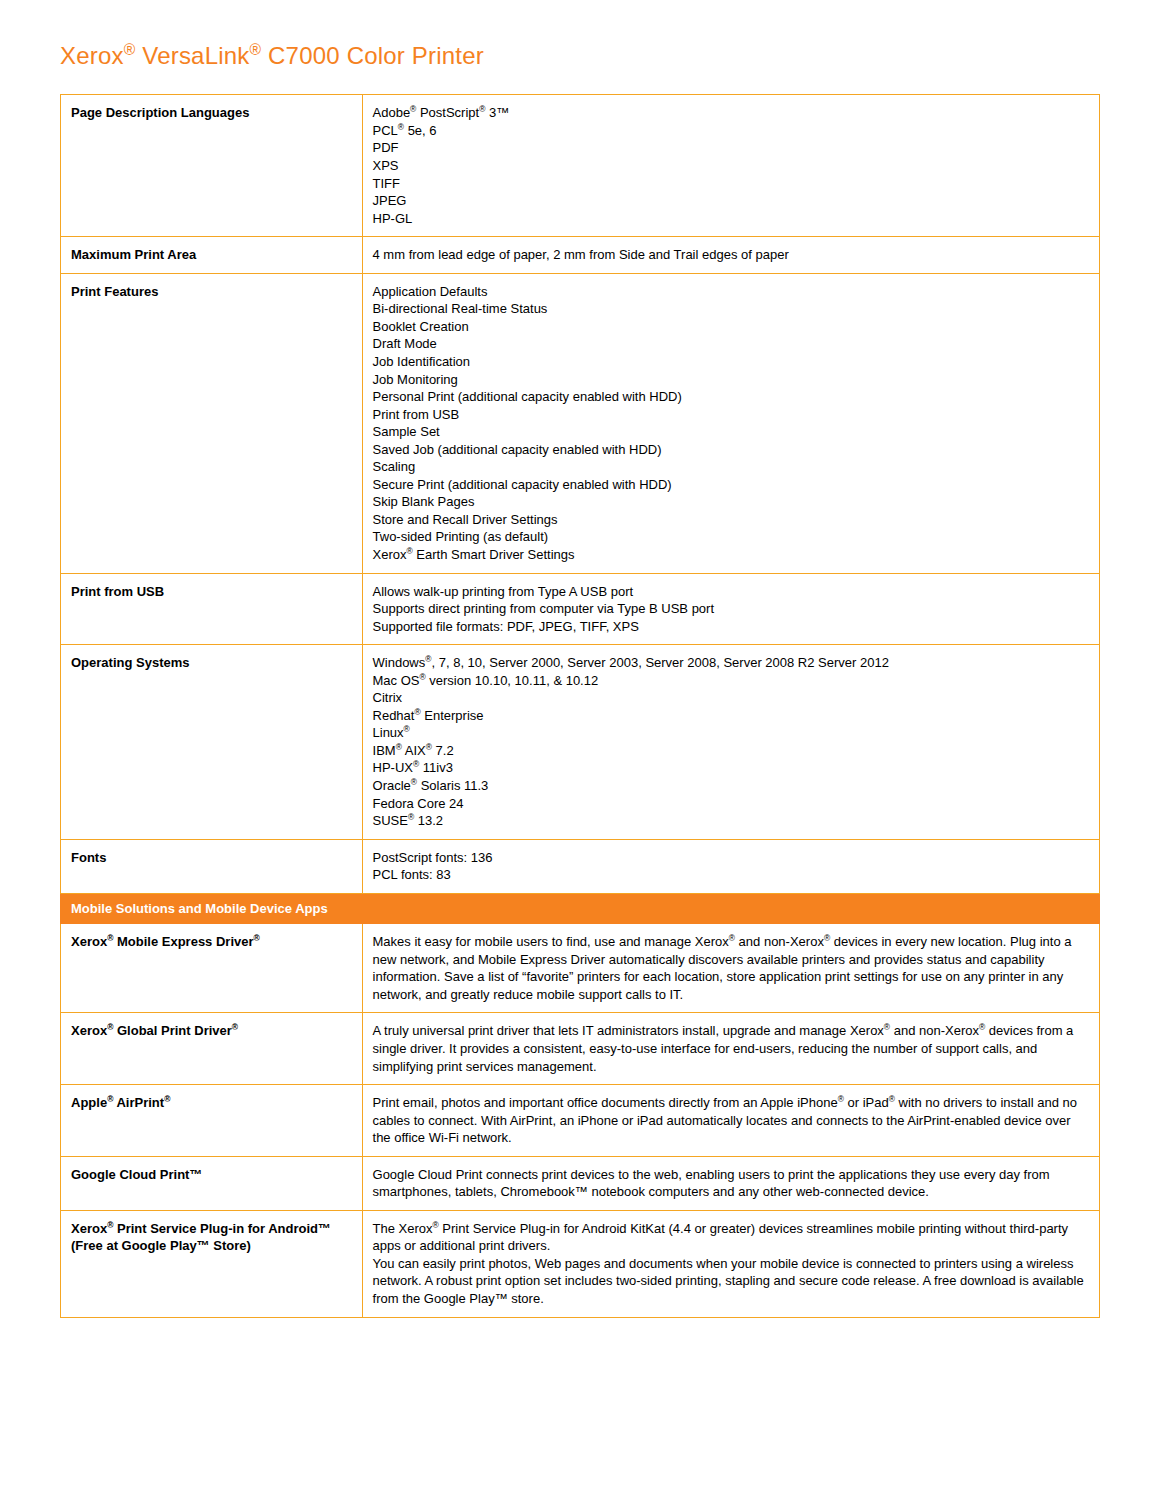Xerox® VersaLink® C7000 Color Printer
| Page Description Languages | Adobe ® PostScript ® 3™ PCL ® 5e, 6 PDF XPS TIFF JPEG HP-GL |
| Maximum Print Area | 4 mm from lead edge of paper, 2 mm from Side and Trail edges of paper |
| Print Features | Application Defaults Bi-directional Real-time Status Booklet Creation Draft Mode Job Identification Job Monitoring Personal Print (additional capacity enabled with HDD) Print from USB Sample Set Saved Job (additional capacity enabled with HDD) Scaling Secure Print (additional capacity enabled with HDD) Skip Blank Pages Store and Recall Driver Settings Two-sided Printing (as default) Xerox ® Earth Smart Driver Settings |
| Print from USB | Allows walk-up printing from Type A USB port Supports direct printing from computer via Type B USB port Supported file formats: PDF, JPEG, TIFF, XPS |
| Operating Systems | Windows ® , 7, 8, 10, Server 2000, Server 2003, Server 2008, Server 2008 R2 Server 2012 Mac OS ® version 10.10, 10.11, & 10.12 Citrix Redhat ® Enterprise Linux ® IBM ® AIX ® 7.2 HP-UX ® 11iv3 Oracle ® Solaris 11.3 Fedora Core 24 SUSE ® 13.2 |
| Fonts | PostScript fonts: 136 PCL fonts: 83 |
| Mobile Solutions and Mobile Device Apps |
| Xerox ® Mobile Express Driver ® | Makes it easy for mobile users to find, use and manage Xerox ® and non-Xerox ® devices in every new location. Plug into a new network, and Mobile Express Driver automatically discovers available printers and provides status and capability information. Save a list of “favorite” printers for each location, store application print settings for use on any printer in any network, and greatly reduce mobile support calls to IT. |
| Xerox ® Global Print Driver ® | A truly universal print driver that lets IT administrators install, upgrade and manage Xerox ® and non-Xerox ® devices from a single driver. It provides a consistent, easy-to-use interface for end-users, reducing the number of support calls, and simplifying print services management. |
| Apple ® AirPrint ® | Print email, photos and important office documents directly from an Apple iPhone ® or iPad ® with no drivers to install and no cables to connect. With AirPrint, an iPhone or iPad automatically locates and connects to the AirPrint-enabled device over the office Wi-Fi network. |
| Google Cloud Print™ | Google Cloud Print connects print devices to the web, enabling users to print the applications they use every day from smartphones, tablets, Chromebook™ notebook computers and any other web-connected device. |
| Xerox ® Print Service Plug-in for Android™ (Free at Google Play™ Store) | The Xerox ® Print Service Plug-in for Android KitKat (4.4 or greater) devices streamlines mobile printing without third-party apps or additional print drivers. You can easily print photos, Web pages and documents when your mobile device is connected to printers using a wireless network. A robust print option set includes two-sided printing, stapling and secure code release. A free download is available from the Google Play™ store. |